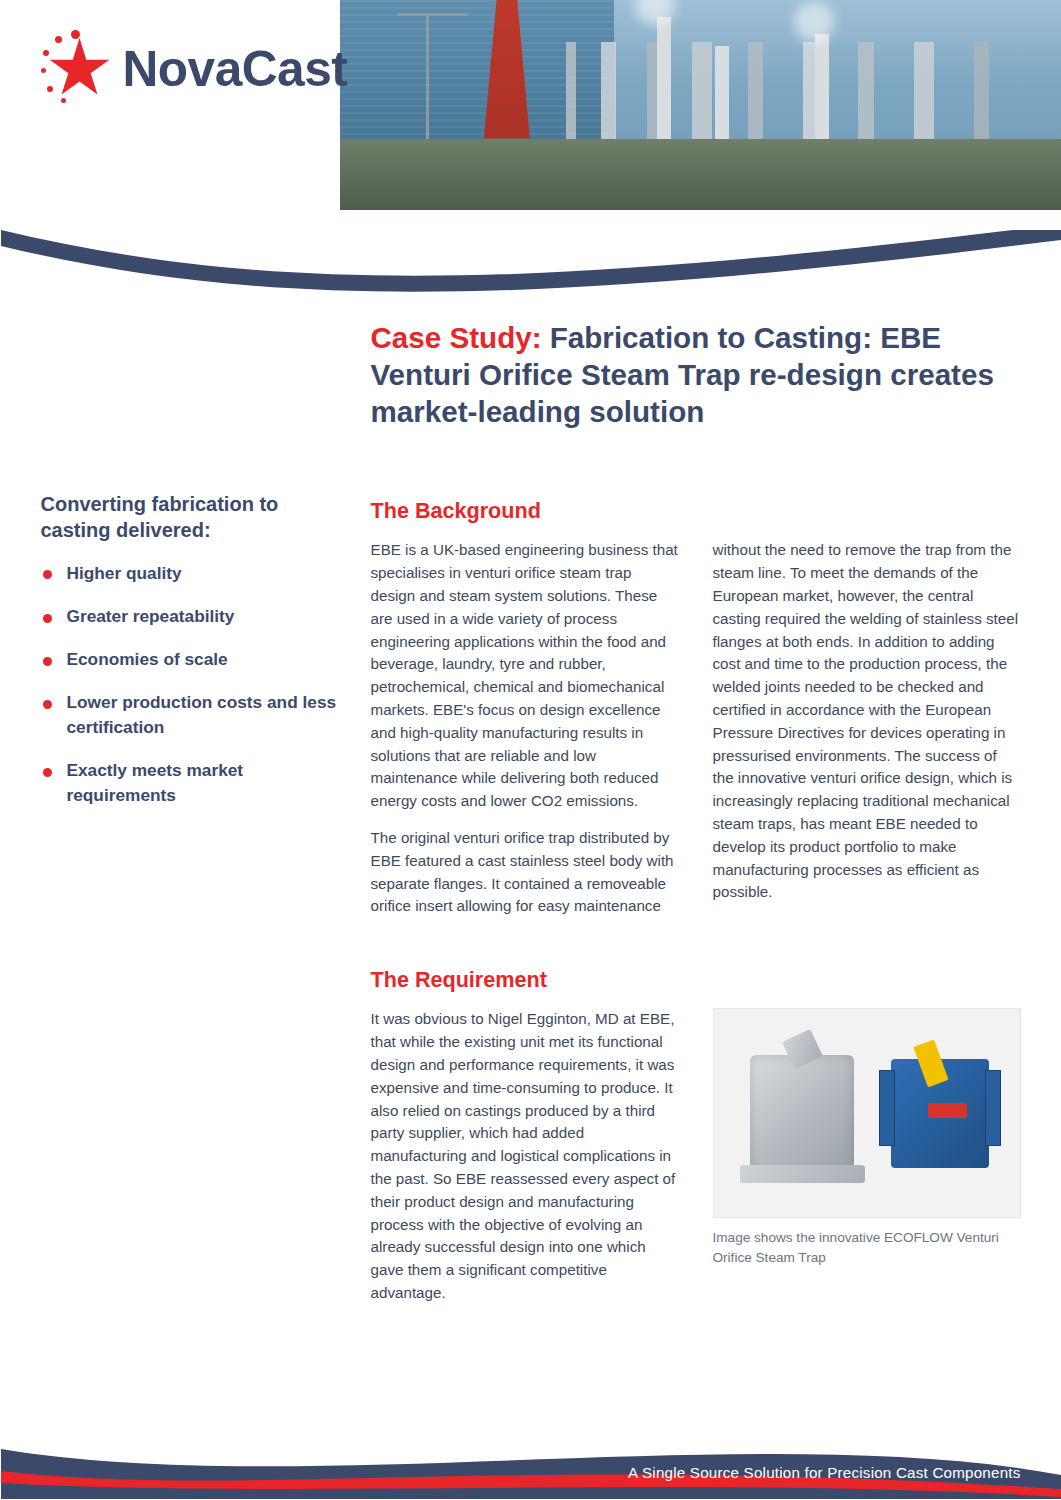Nova Cast
Case Study: Fabrication to Casting: EBE Venturi Orifice Steam Trap re-design creates market-leading solution
Converting fabrication to casting delivered:
Higher quality
Greater repeatability
Economies of scale
Lower production costs and less certification
Exactly meets market requirements
The Background
EBE is a UK-based engineering business that specialises in venturi orifice steam trap design and steam system solutions. These are used in a wide variety of process engineering applications within the food and beverage, laundry, tyre and rubber, petrochemical, chemical and biomechanical markets. EBE's focus on design excellence and high-quality manufacturing results in solutions that are reliable and low maintenance while delivering both reduced energy costs and lower CO2 emissions.
The original venturi orifice trap distributed by EBE featured a cast stainless steel body with separate flanges. It contained a removeable orifice insert allowing for easy maintenance without the need to remove the trap from the steam line. To meet the demands of the European market, however, the central casting required the welding of stainless steel flanges at both ends. In addition to adding cost and time to the production process, the welded joints needed to be checked and certified in accordance with the European Pressure Directives for devices operating in pressurised environments. The success of the innovative venturi orifice design, which is increasingly replacing traditional mechanical steam traps, has meant EBE needed to develop its product portfolio to make manufacturing processes as efficient as possible.
The Requirement
It was obvious to Nigel Egginton, MD at EBE, that while the existing unit met its functional design and performance requirements, it was expensive and time-consuming to produce. It also relied on castings produced by a third party supplier, which had added manufacturing and logistical complications in the past. So EBE reassessed every aspect of their product design and manufacturing process with the objective of evolving an already successful design into one which gave them a significant competitive advantage.
Image shows the innovative ECOFLOW Venturi Orifice Steam Trap
A Single Source Solution for Precision Cast Components